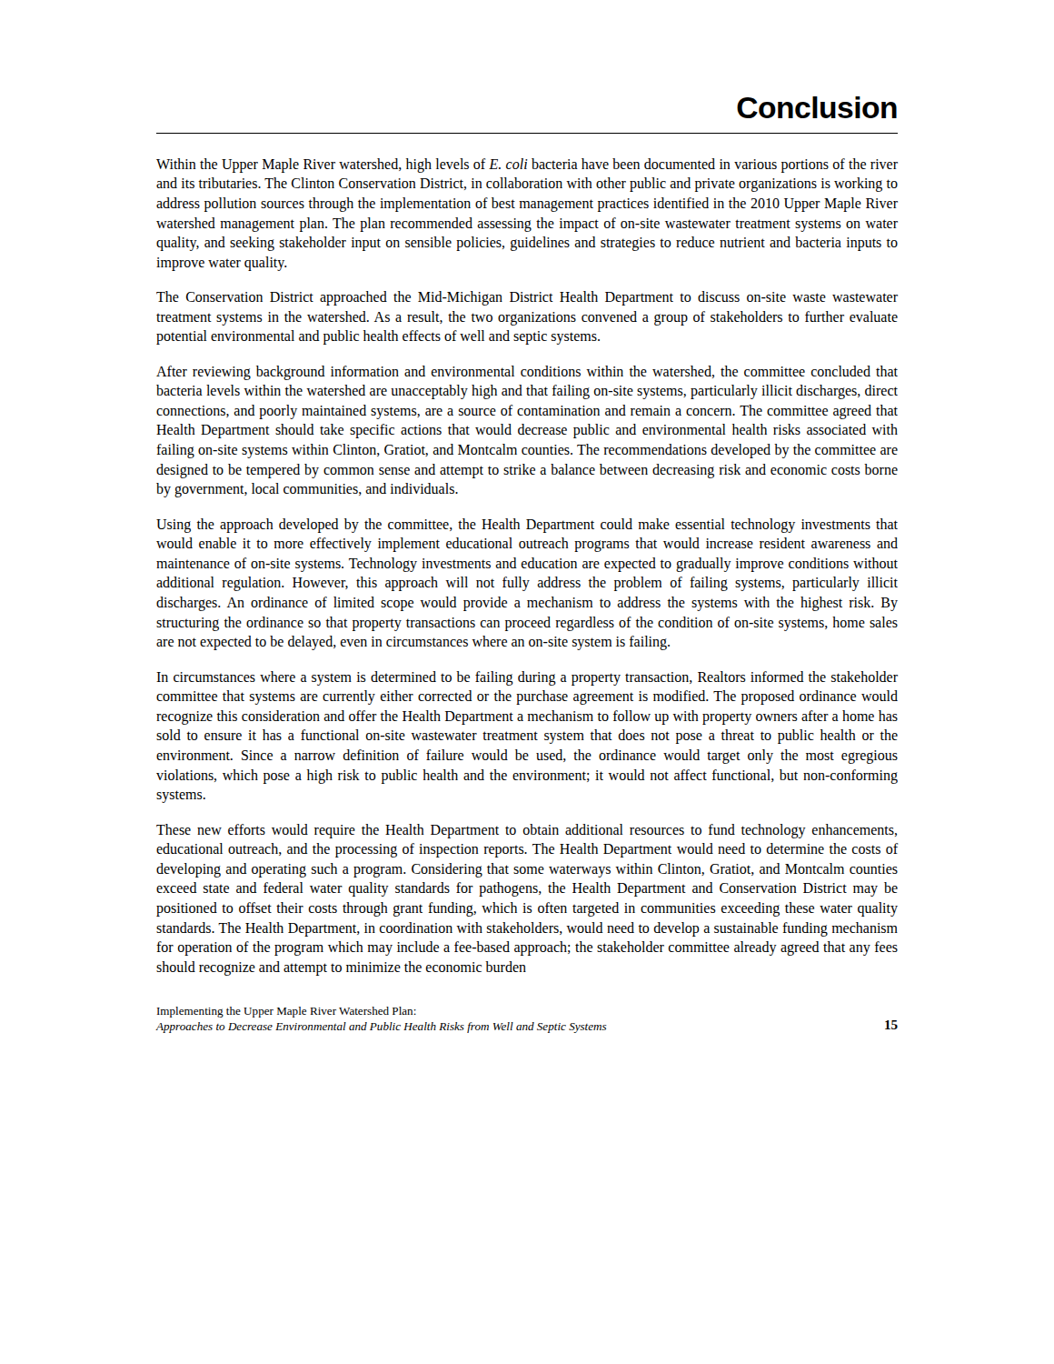Conclusion
Within the Upper Maple River watershed, high levels of E. coli bacteria have been documented in various portions of the river and its tributaries. The Clinton Conservation District, in collaboration with other public and private organizations is working to address pollution sources through the implementation of best management practices identified in the 2010 Upper Maple River watershed management plan. The plan recommended assessing the impact of on-site wastewater treatment systems on water quality, and seeking stakeholder input on sensible policies, guidelines and strategies to reduce nutrient and bacteria inputs to improve water quality.
The Conservation District approached the Mid-Michigan District Health Department to discuss on-site waste wastewater treatment systems in the watershed. As a result, the two organizations convened a group of stakeholders to further evaluate potential environmental and public health effects of well and septic systems.
After reviewing background information and environmental conditions within the watershed, the committee concluded that bacteria levels within the watershed are unacceptably high and that failing on-site systems, particularly illicit discharges, direct connections, and poorly maintained systems, are a source of contamination and remain a concern. The committee agreed that Health Department should take specific actions that would decrease public and environmental health risks associated with failing on-site systems within Clinton, Gratiot, and Montcalm counties. The recommendations developed by the committee are designed to be tempered by common sense and attempt to strike a balance between decreasing risk and economic costs borne by government, local communities, and individuals.
Using the approach developed by the committee, the Health Department could make essential technology investments that would enable it to more effectively implement educational outreach programs that would increase resident awareness and maintenance of on-site systems. Technology investments and education are expected to gradually improve conditions without additional regulation. However, this approach will not fully address the problem of failing systems, particularly illicit discharges. An ordinance of limited scope would provide a mechanism to address the systems with the highest risk. By structuring the ordinance so that property transactions can proceed regardless of the condition of on-site systems, home sales are not expected to be delayed, even in circumstances where an on-site system is failing.
In circumstances where a system is determined to be failing during a property transaction, Realtors informed the stakeholder committee that systems are currently either corrected or the purchase agreement is modified. The proposed ordinance would recognize this consideration and offer the Health Department a mechanism to follow up with property owners after a home has sold to ensure it has a functional on-site wastewater treatment system that does not pose a threat to public health or the environment. Since a narrow definition of failure would be used, the ordinance would target only the most egregious violations, which pose a high risk to public health and the environment; it would not affect functional, but non-conforming systems.
These new efforts would require the Health Department to obtain additional resources to fund technology enhancements, educational outreach, and the processing of inspection reports. The Health Department would need to determine the costs of developing and operating such a program. Considering that some waterways within Clinton, Gratiot, and Montcalm counties exceed state and federal water quality standards for pathogens, the Health Department and Conservation District may be positioned to offset their costs through grant funding, which is often targeted in communities exceeding these water quality standards. The Health Department, in coordination with stakeholders, would need to develop a sustainable funding mechanism for operation of the program which may include a fee-based approach; the stakeholder committee already agreed that any fees should recognize and attempt to minimize the economic burden
Implementing the Upper Maple River Watershed Plan:
Approaches to Decrease Environmental and Public Health Risks from Well and Septic Systems
15